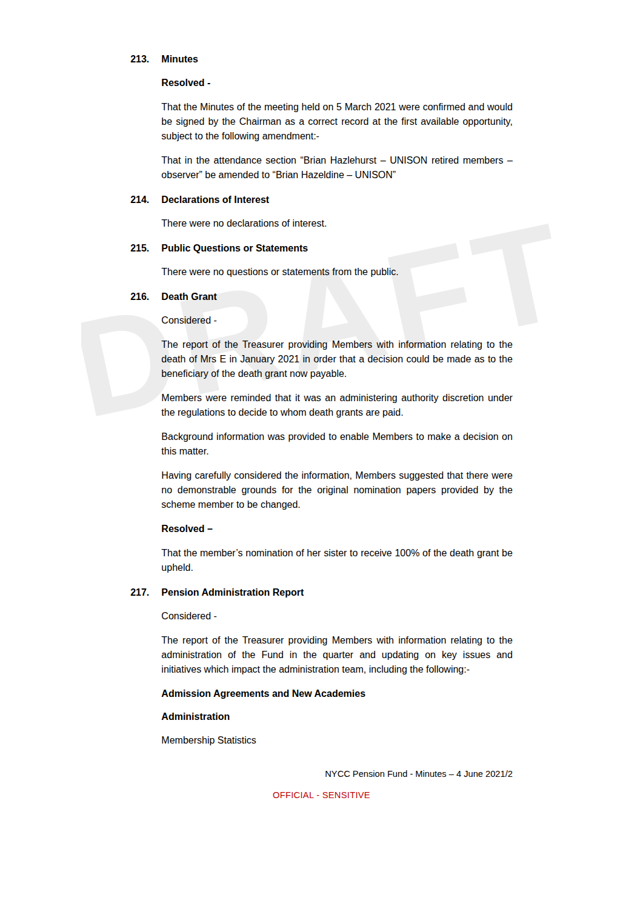DRAFT
213. Minutes
Resolved -
That the Minutes of the meeting held on 5 March 2021 were confirmed and would be signed by the Chairman as a correct record at the first available opportunity, subject to the following amendment:-
That in the attendance section “Brian Hazlehurst – UNISON retired members – observer” be amended to “Brian Hazeldine – UNISON”
214. Declarations of Interest
There were no declarations of interest.
215. Public Questions or Statements
There were no questions or statements from the public.
216. Death Grant
Considered -
The report of the Treasurer providing Members with information relating to the death of Mrs E in January 2021 in order that a decision could be made as to the beneficiary of the death grant now payable.
Members were reminded that it was an administering authority discretion under the regulations to decide to whom death grants are paid.
Background information was provided to enable Members to make a decision on this matter.
Having carefully considered the information, Members suggested that there were no demonstrable grounds for the original nomination papers provided by the scheme member to be changed.
Resolved –
That the member’s nomination of her sister to receive 100% of the death grant be upheld.
217. Pension Administration Report
Considered -
The report of the Treasurer providing Members with information relating to the administration of the Fund in the quarter and updating on key issues and initiatives which impact the administration team, including the following:-
Admission Agreements and New Academies
Administration
Membership Statistics
NYCC Pension Fund - Minutes – 4 June 2021/2
OFFICIAL - SENSITIVE